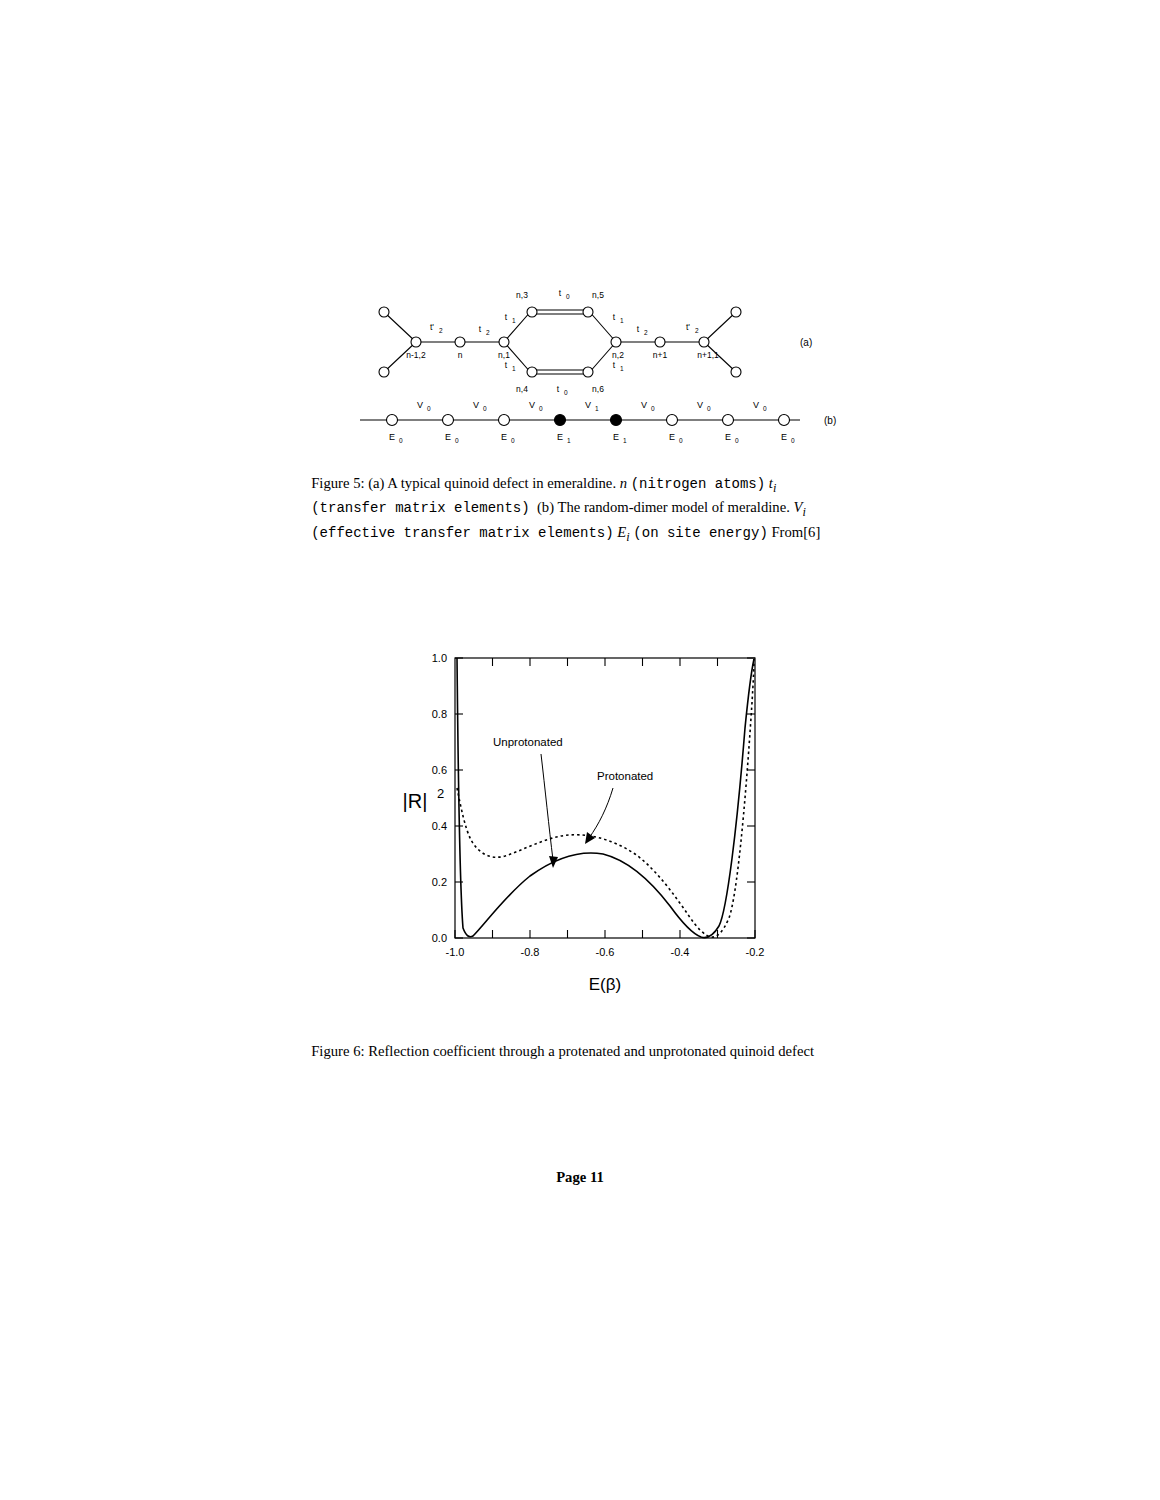n,3 n,5 t 0 n,4 n,6 t 0 t 1 t 1 t 1 t 1 t 2 t 2 t' 2 t' 2 n-1,2 n n,1 n,2 n+1 n+1,1 (a) V 0 V 0 V 0 V 1 V 0 V 0 V 0 E 0 E 0 E 0 E 1 E 1 E 0 E 0 E 0 (b)
Figure 5: (a) A typical quinoid defect in emeraldine. n (nitrogen atoms) ti (transfer matrix elements) (b) The random-dimer model of meraldine. Vi (effective transfer matrix elements) Ei (on site energy) From[6]
0.0 0.2 0.4 0.6 0.8 1.0 -1.0 -0.8 -0.6 -0.4 -0.2 |R| 2 E(β) Unprotonated Protonated
Figure 6: Reflection coefficient through a protenated and unprotonated quinoid defect
Page 11